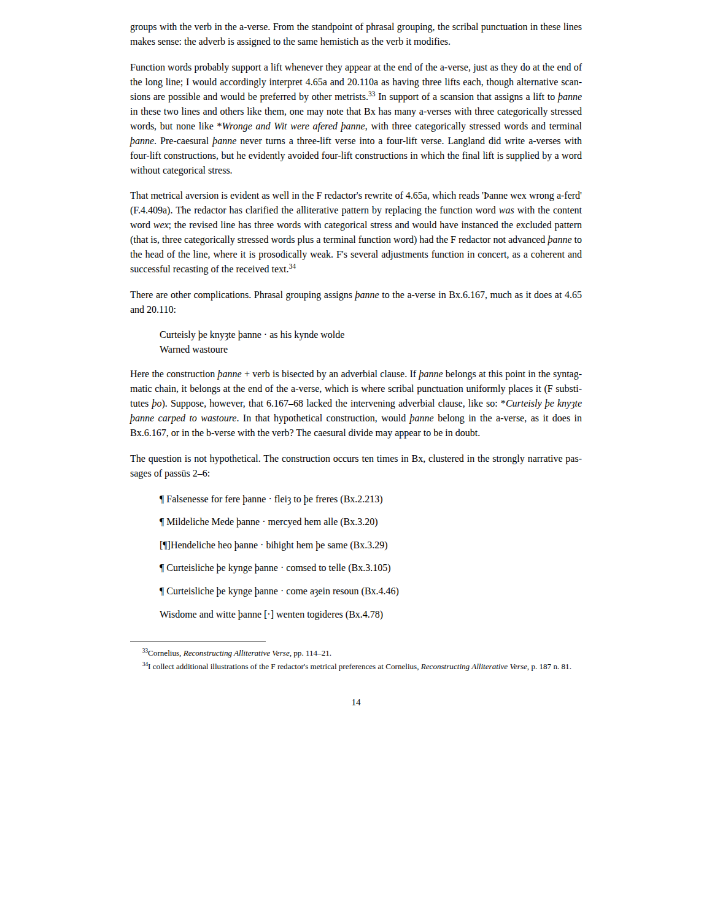groups with the verb in the a-verse. From the standpoint of phrasal grouping, the scribal punctuation in these lines makes sense: the adverb is assigned to the same hemistich as the verb it modifies.
Function words probably support a lift whenever they appear at the end of the a-verse, just as they do at the end of the long line; I would accordingly interpret 4.65a and 20.110a as having three lifts each, though alternative scansions are possible and would be preferred by other metrists.33 In support of a scansion that assigns a lift to þanne in these two lines and others like them, one may note that Bx has many a-verses with three categorically stressed words, but none like *Wronge and Wit were afered þanne, with three categorically stressed words and terminal þanne. Pre-caesural þanne never turns a three-lift verse into a four-lift verse. Langland did write a-verses with four-lift constructions, but he evidently avoided four-lift constructions in which the final lift is supplied by a word without categorical stress.
That metrical aversion is evident as well in the F redactor's rewrite of 4.65a, which reads 'Þanne wex wrong a-ferd' (F.4.409a). The redactor has clarified the alliterative pattern by replacing the function word was with the content word wex; the revised line has three words with categorical stress and would have instanced the excluded pattern (that is, three categorically stressed words plus a terminal function word) had the F redactor not advanced þanne to the head of the line, where it is prosodically weak. F's several adjustments function in concert, as a coherent and successful recasting of the received text.34
There are other complications. Phrasal grouping assigns þanne to the a-verse in Bx.6.167, much as it does at 4.65 and 20.110:
Curteisly þe knyȝte þanne · as his kynde wolde
Warned wastoure
Here the construction þanne + verb is bisected by an adverbial clause. If þanne belongs at this point in the syntagmatic chain, it belongs at the end of the a-verse, which is where scribal punctuation uniformly places it (F substitutes þo). Suppose, however, that 6.167–68 lacked the intervening adverbial clause, like so: *Curteisly þe knyȝte þanne carped to wastoure. In that hypothetical construction, would þanne belong in the a-verse, as it does in Bx.6.167, or in the b-verse with the verb? The caesural divide may appear to be in doubt.
The question is not hypothetical. The construction occurs ten times in Bx, clustered in the strongly narrative passages of passūs 2–6:
¶ Falsenesse for fere þanne · fleiȝ to þe freres (Bx.2.213)
¶ Mildeliche Mede þanne · mercyed hem alle (Bx.3.20)
[¶]Hendeliche heo þanne · bihight hem þe same (Bx.3.29)
¶ Curteisliche þe kynge þanne · comsed to telle (Bx.3.105)
¶ Curteisliche þe kynge þanne · come aȝein resoun (Bx.4.46)
Wisdome and witte þanne [·] wenten togideres (Bx.4.78)
33Cornelius, Reconstructing Alliterative Verse, pp. 114–21.
34I collect additional illustrations of the F redactor's metrical preferences at Cornelius, Reconstructing Alliterative Verse, p. 187 n. 81.
14